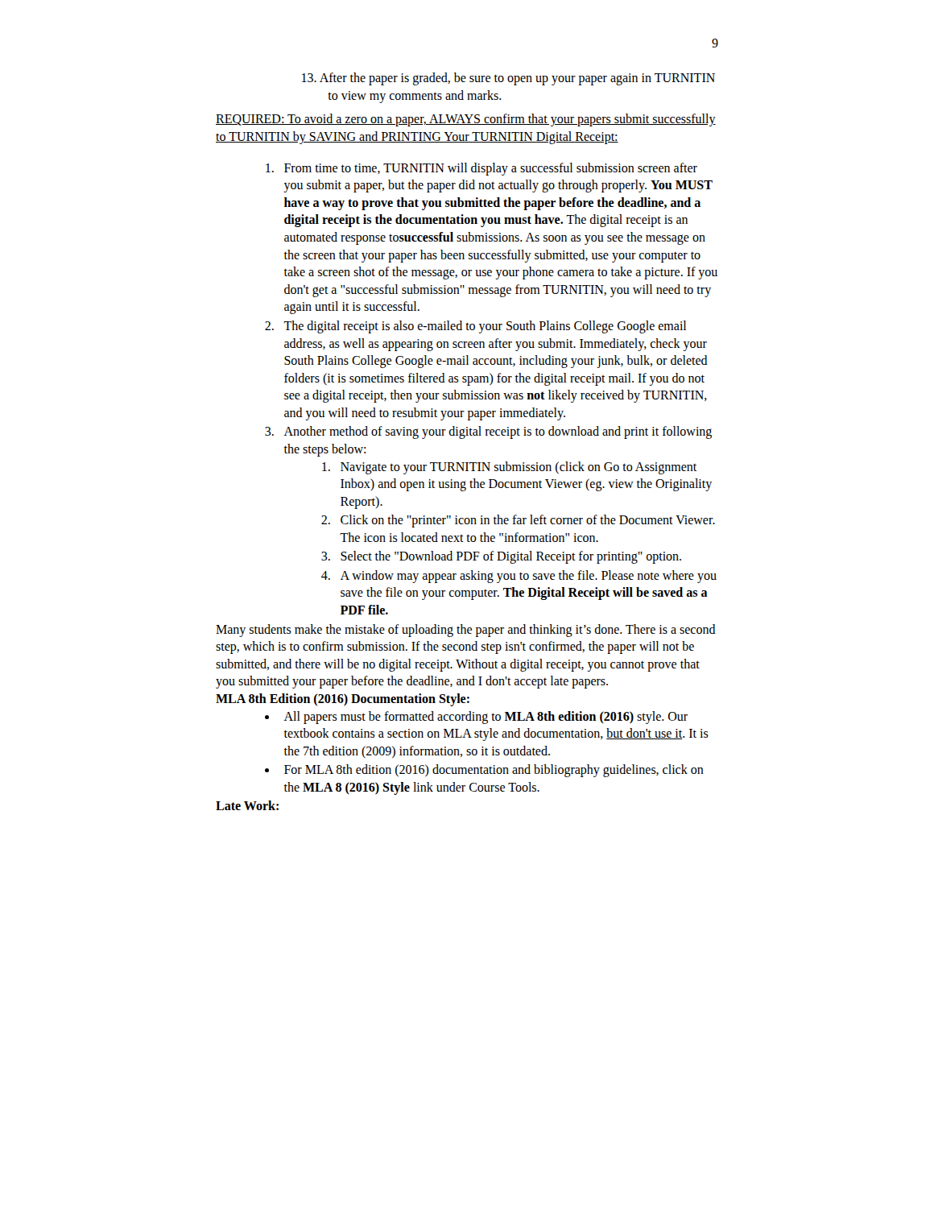9
13. After the paper is graded, be sure to open up your paper again in TURNITIN to view my comments and marks.
REQUIRED: To avoid a zero on a paper, ALWAYS confirm that your papers submit successfully to TURNITIN by SAVING and PRINTING Your TURNITIN Digital Receipt:
From time to time, TURNITIN will display a successful submission screen after you submit a paper, but the paper did not actually go through properly. You MUST have a way to prove that you submitted the paper before the deadline, and a digital receipt is the documentation you must have. The digital receipt is an automated response tosuccessful submissions. As soon as you see the message on the screen that your paper has been successfully submitted, use your computer to take a screen shot of the message, or use your phone camera to take a picture. If you don't get a "successful submission" message from TURNITIN, you will need to try again until it is successful.
The digital receipt is also e-mailed to your South Plains College Google email address, as well as appearing on screen after you submit. Immediately, check your South Plains College Google e-mail account, including your junk, bulk, or deleted folders (it is sometimes filtered as spam) for the digital receipt mail. If you do not see a digital receipt, then your submission was not likely received by TURNITIN, and you will need to resubmit your paper immediately.
Another method of saving your digital receipt is to download and print it following the steps below:
Navigate to your TURNITIN submission (click on Go to Assignment Inbox) and open it using the Document Viewer (eg. view the Originality Report).
Click on the "printer" icon in the far left corner of the Document Viewer. The icon is located next to the "information" icon.
Select the "Download PDF of Digital Receipt for printing" option.
A window may appear asking you to save the file. Please note where you save the file on your computer. The Digital Receipt will be saved as a PDF file.
Many students make the mistake of uploading the paper and thinking it’s done. There is a second step, which is to confirm submission. If the second step isn't confirmed, the paper will not be submitted, and there will be no digital receipt. Without a digital receipt, you cannot prove that you submitted your paper before the deadline, and I don't accept late papers.
MLA 8th Edition (2016) Documentation Style:
All papers must be formatted according to MLA 8th edition (2016) style. Our textbook contains a section on MLA style and documentation, but don't use it. It is the 7th edition (2009) information, so it is outdated.
For MLA 8th edition (2016) documentation and bibliography guidelines, click on the MLA 8 (2016) Style link under Course Tools.
Late Work: